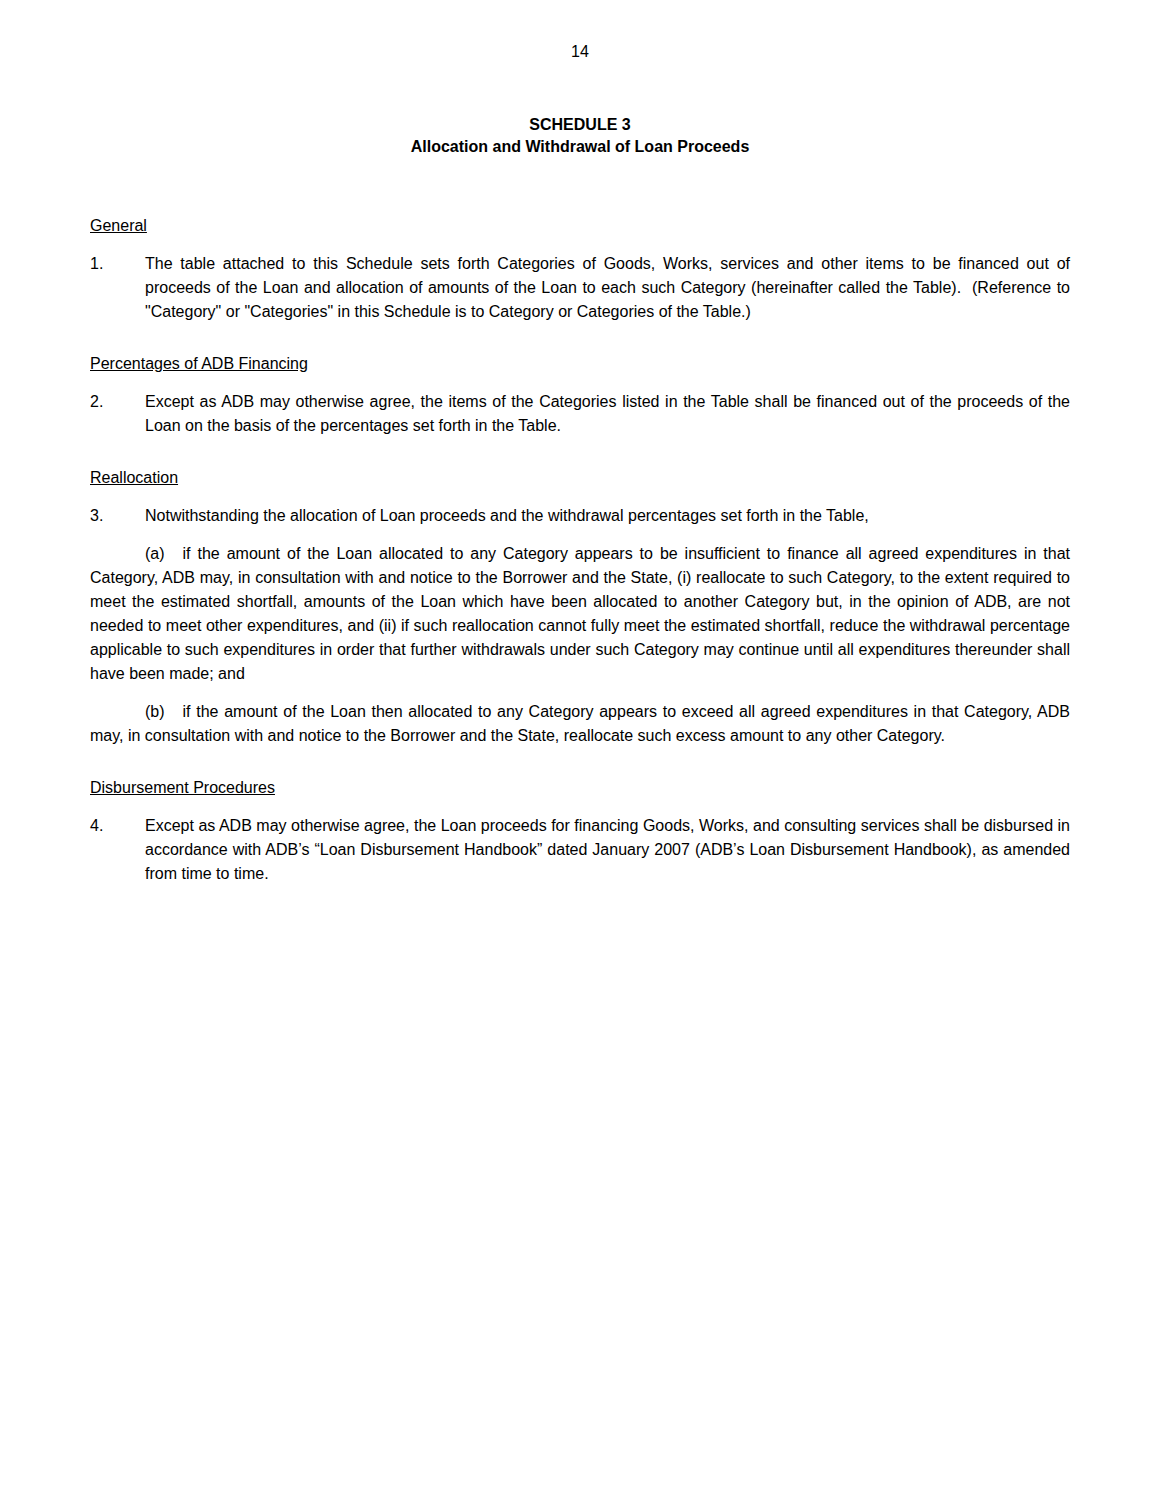14
SCHEDULE 3
Allocation and Withdrawal of Loan Proceeds
General
1.
The table attached to this Schedule sets forth Categories of Goods, Works, services and other items to be financed out of proceeds of the Loan and allocation of amounts of the Loan to each such Category (hereinafter called the Table). (Reference to "Category" or "Categories" in this Schedule is to Category or Categories of the Table.)
Percentages of ADB Financing
2.
Except as ADB may otherwise agree, the items of the Categories listed in the Table shall be financed out of the proceeds of the Loan on the basis of the percentages set forth in the Table.
Reallocation
3.
Notwithstanding the allocation of Loan proceeds and the withdrawal percentages set forth in the Table,
(a) if the amount of the Loan allocated to any Category appears to be insufficient to finance all agreed expenditures in that Category, ADB may, in consultation with and notice to the Borrower and the State, (i) reallocate to such Category, to the extent required to meet the estimated shortfall, amounts of the Loan which have been allocated to another Category but, in the opinion of ADB, are not needed to meet other expenditures, and (ii) if such reallocation cannot fully meet the estimated shortfall, reduce the withdrawal percentage applicable to such expenditures in order that further withdrawals under such Category may continue until all expenditures thereunder shall have been made; and
(b) if the amount of the Loan then allocated to any Category appears to exceed all agreed expenditures in that Category, ADB may, in consultation with and notice to the Borrower and the State, reallocate such excess amount to any other Category.
Disbursement Procedures
4.
Except as ADB may otherwise agree, the Loan proceeds for financing Goods, Works, and consulting services shall be disbursed in accordance with ADB’s “Loan Disbursement Handbook” dated January 2007 (ADB’s Loan Disbursement Handbook), as amended from time to time.